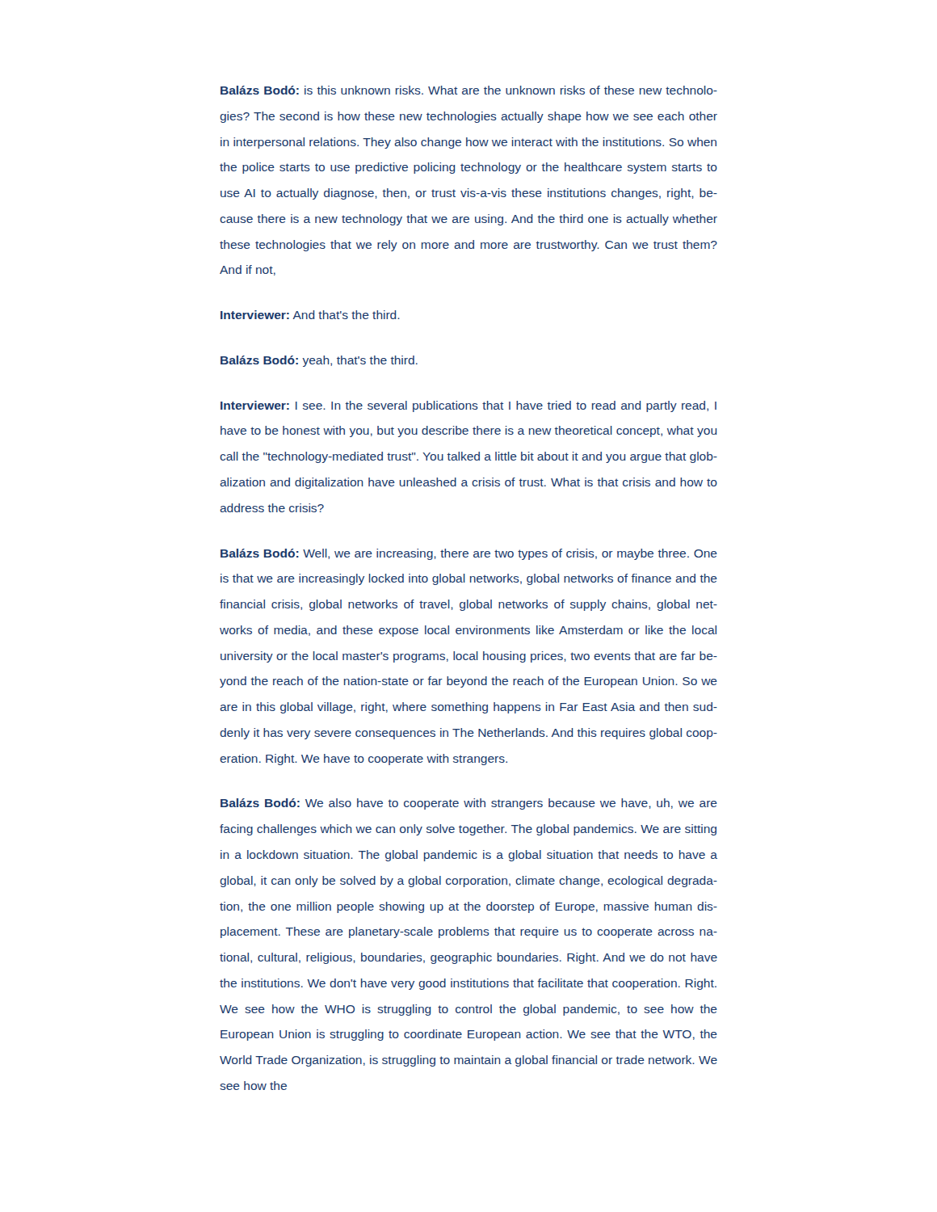Balázs Bodó: is this unknown risks. What are the unknown risks of these new technologies? The second is how these new technologies actually shape how we see each other in interpersonal relations. They also change how we interact with the institutions. So when the police starts to use predictive policing technology or the healthcare system starts to use AI to actually diagnose, then, or trust vis-a-vis these institutions changes, right, because there is a new technology that we are using. And the third one is actually whether these technologies that we rely on more and more are trustworthy. Can we trust them? And if not,
Interviewer: And that's the third.
Balázs Bodó: yeah, that's the third.
Interviewer: I see. In the several publications that I have tried to read and partly read, I have to be honest with you, but you describe there is a new theoretical concept, what you call the "technology-mediated trust". You talked a little bit about it and you argue that globalization and digitalization have unleashed a crisis of trust. What is that crisis and how to address the crisis?
Balázs Bodó: Well, we are increasing, there are two types of crisis, or maybe three. One is that we are increasingly locked into global networks, global networks of finance and the financial crisis, global networks of travel, global networks of supply chains, global networks of media, and these expose local environments like Amsterdam or like the local university or the local master's programs, local housing prices, two events that are far beyond the reach of the nation-state or far beyond the reach of the European Union. So we are in this global village, right, where something happens in Far East Asia and then suddenly it has very severe consequences in The Netherlands. And this requires global cooperation. Right. We have to cooperate with strangers.
Balázs Bodó: We also have to cooperate with strangers because we have, uh, we are facing challenges which we can only solve together. The global pandemics. We are sitting in a lockdown situation. The global pandemic is a global situation that needs to have a global, it can only be solved by a global corporation, climate change, ecological degradation, the one million people showing up at the doorstep of Europe, massive human displacement. These are planetary-scale problems that require us to cooperate across national, cultural, religious, boundaries, geographic boundaries. Right. And we do not have the institutions. We don't have very good institutions that facilitate that cooperation. Right. We see how the WHO is struggling to control the global pandemic, to see how the European Union is struggling to coordinate European action. We see that the WTO, the World Trade Organization, is struggling to maintain a global financial or trade network. We see how the